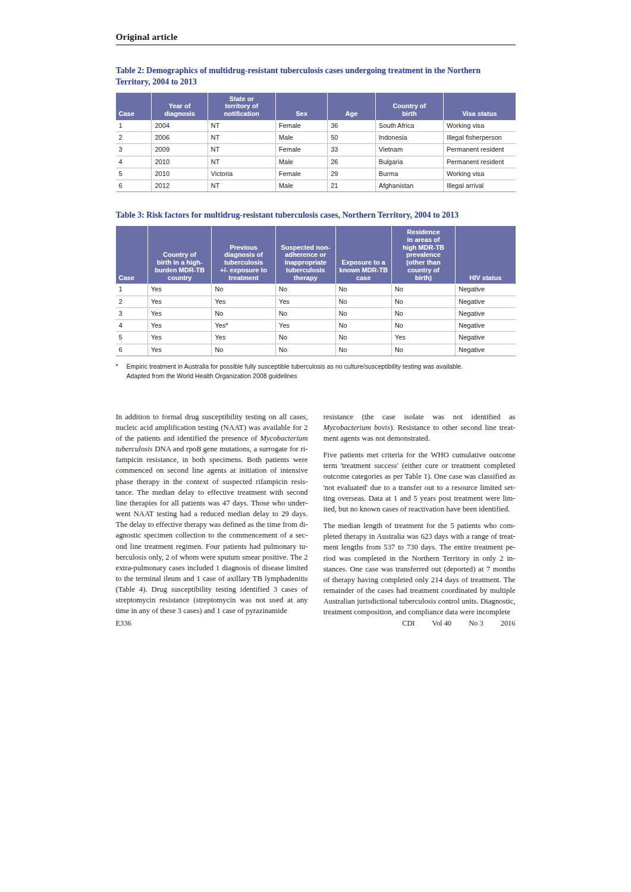Original article
Table 2: Demographics of multidrug-resistant tuberculosis cases undergoing treatment in the Northern Territory, 2004 to 2013
| Case | Year of diagnosis | State or territory of notification | Sex | Age | Country of birth | Visa status |
| --- | --- | --- | --- | --- | --- | --- |
| 1 | 2004 | NT | Female | 36 | South Africa | Working visa |
| 2 | 2006 | NT | Male | 50 | Indonesia | Illegal fisherperson |
| 3 | 2009 | NT | Female | 33 | Vietnam | Permanent resident |
| 4 | 2010 | NT | Male | 26 | Bulgaria | Permanent resident |
| 5 | 2010 | Victoria | Female | 29 | Burma | Working visa |
| 6 | 2012 | NT | Male | 21 | Afghanistan | Illegal arrival |
Table 3: Risk factors for multidrug-resistant tuberculosis cases, Northern Territory, 2004 to 2013
| Case | Country of birth in a high- burden MDR-TB country | Previous diagnosis of tuberculosis +/- exposure to treatment | Suspected non- adherence or inappropriate tuberculosis therapy | Exposure to a known MDR-TB case | Residence in areas of high MDR-TB prevalence (other than country of birth) | HIV status |
| --- | --- | --- | --- | --- | --- | --- |
| 1 | Yes | No | No | No | No | Negative |
| 2 | Yes | Yes | Yes | No | No | Negative |
| 3 | Yes | No | No | No | No | Negative |
| 4 | Yes | Yes* | Yes | No | No | Negative |
| 5 | Yes | Yes | No | No | Yes | Negative |
| 6 | Yes | No | No | No | No | Negative |
* Empiric treatment in Australia for possible fully susceptible tuberculosis as no culture/susceptibility testing was available.
Adapted from the World Health Organization 2008 guidelines
In addition to formal drug susceptibility testing on all cases, nucleic acid amplification testing (NAAT) was available for 2 of the patients and identified the presence of Mycobacterium tuberculosis DNA and rpoB gene mutations, a surrogate for rifampicin resistance, in both specimens. Both patients were commenced on second line agents at initiation of intensive phase therapy in the context of suspected rifampicin resistance. The median delay to effective treatment with second line therapies for all patients was 47 days. Those who underwent NAAT testing had a reduced median delay to 29 days. The delay to effective therapy was defined as the time from diagnostic specimen collection to the commencement of a second line treatment regimen. Four patients had pulmonary tuberculosis only, 2 of whom were sputum smear positive. The 2 extra-pulmonary cases included 1 diagnosis of disease limited to the terminal ileum and 1 case of axillary TB lymphadenitis (Table 4). Drug susceptibility testing identified 3 cases of streptomycin resistance (streptomycin was not used at any time in any of these 3 cases) and 1 case of pyrazinamide
resistance (the case isolate was not identified as Mycobacterium bovis). Resistance to other second line treatment agents was not demonstrated.
Five patients met criteria for the WHO cumulative outcome term 'treatment success' (either cure or treatment completed outcome categories as per Table 1). One case was classified as 'not evaluated' due to a transfer out to a resource limited setting overseas. Data at 1 and 5 years post treatment were limited, but no known cases of reactivation have been identified.
The median length of treatment for the 5 patients who completed therapy in Australia was 623 days with a range of treatment lengths from 537 to 730 days. The entire treatment period was completed in the Northern Territory in only 2 instances. One case was transferred out (deported) at 7 months of therapy having completed only 214 days of treatment. The remainder of the cases had treatment coordinated by multiple Australian jurisdictional tuberculosis control units. Diagnostic, treatment composition, and compliance data were incomplete
E336
CDI Vol 40 No 3 2016